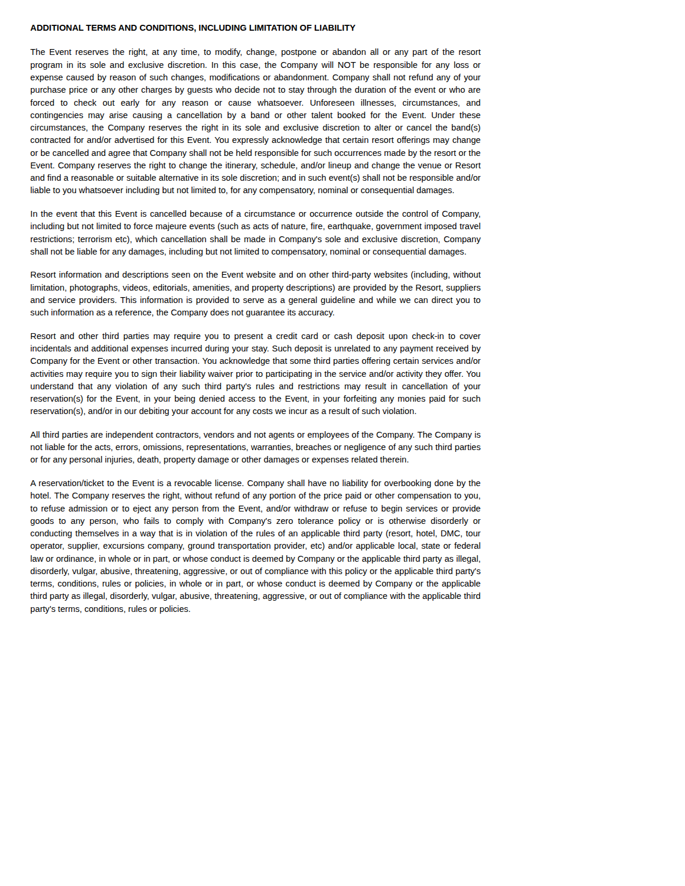Additional Terms and Conditions, Including Limitation of Liability
The Event reserves the right, at any time, to modify, change, postpone or abandon all or any part of the resort program in its sole and exclusive discretion. In this case, the Company will NOT be responsible for any loss or expense caused by reason of such changes, modifications or abandonment. Company shall not refund any of your purchase price or any other charges by guests who decide not to stay through the duration of the event or who are forced to check out early for any reason or cause whatsoever. Unforeseen illnesses, circumstances, and contingencies may arise causing a cancellation by a band or other talent booked for the Event. Under these circumstances, the Company reserves the right in its sole and exclusive discretion to alter or cancel the band(s) contracted for and/or advertised for this Event. You expressly acknowledge that certain resort offerings may change or be cancelled and agree that Company shall not be held responsible for such occurrences made by the resort or the Event. Company reserves the right to change the itinerary, schedule, and/or lineup and change the venue or Resort and find a reasonable or suitable alternative in its sole discretion; and in such event(s) shall not be responsible and/or liable to you whatsoever including but not limited to, for any compensatory, nominal or consequential damages.
In the event that this Event is cancelled because of a circumstance or occurrence outside the control of Company, including but not limited to force majeure events (such as acts of nature, fire, earthquake, government imposed travel restrictions; terrorism etc), which cancellation shall be made in Company's sole and exclusive discretion, Company shall not be liable for any damages, including but not limited to compensatory, nominal or consequential damages.
Resort information and descriptions seen on the Event website and on other third-party websites (including, without limitation, photographs, videos, editorials, amenities, and property descriptions) are provided by the Resort, suppliers and service providers. This information is provided to serve as a general guideline and while we can direct you to such information as a reference, the Company does not guarantee its accuracy.
Resort and other third parties may require you to present a credit card or cash deposit upon check-in to cover incidentals and additional expenses incurred during your stay. Such deposit is unrelated to any payment received by Company for the Event or other transaction. You acknowledge that some third parties offering certain services and/or activities may require you to sign their liability waiver prior to participating in the service and/or activity they offer. You understand that any violation of any such third party's rules and restrictions may result in cancellation of your reservation(s) for the Event, in your being denied access to the Event, in your forfeiting any monies paid for such reservation(s), and/or in our debiting your account for any costs we incur as a result of such violation.
All third parties are independent contractors, vendors and not agents or employees of the Company. The Company is not liable for the acts, errors, omissions, representations, warranties, breaches or negligence of any such third parties or for any personal injuries, death, property damage or other damages or expenses related therein.
A reservation/ticket to the Event is a revocable license. Company shall have no liability for overbooking done by the hotel. The Company reserves the right, without refund of any portion of the price paid or other compensation to you, to refuse admission or to eject any person from the Event, and/or withdraw or refuse to begin services or provide goods to any person, who fails to comply with Company's zero tolerance policy or is otherwise disorderly or conducting themselves in a way that is in violation of the rules of an applicable third party (resort, hotel, DMC, tour operator, supplier, excursions company, ground transportation provider, etc) and/or applicable local, state or federal law or ordinance, in whole or in part, or whose conduct is deemed by Company or the applicable third party as illegal, disorderly, vulgar, abusive, threatening, aggressive, or out of compliance with this policy or the applicable third party's terms, conditions, rules or policies, in whole or in part, or whose conduct is deemed by Company or the applicable third party as illegal, disorderly, vulgar, abusive, threatening, aggressive, or out of compliance with the applicable third party's terms, conditions, rules or policies.